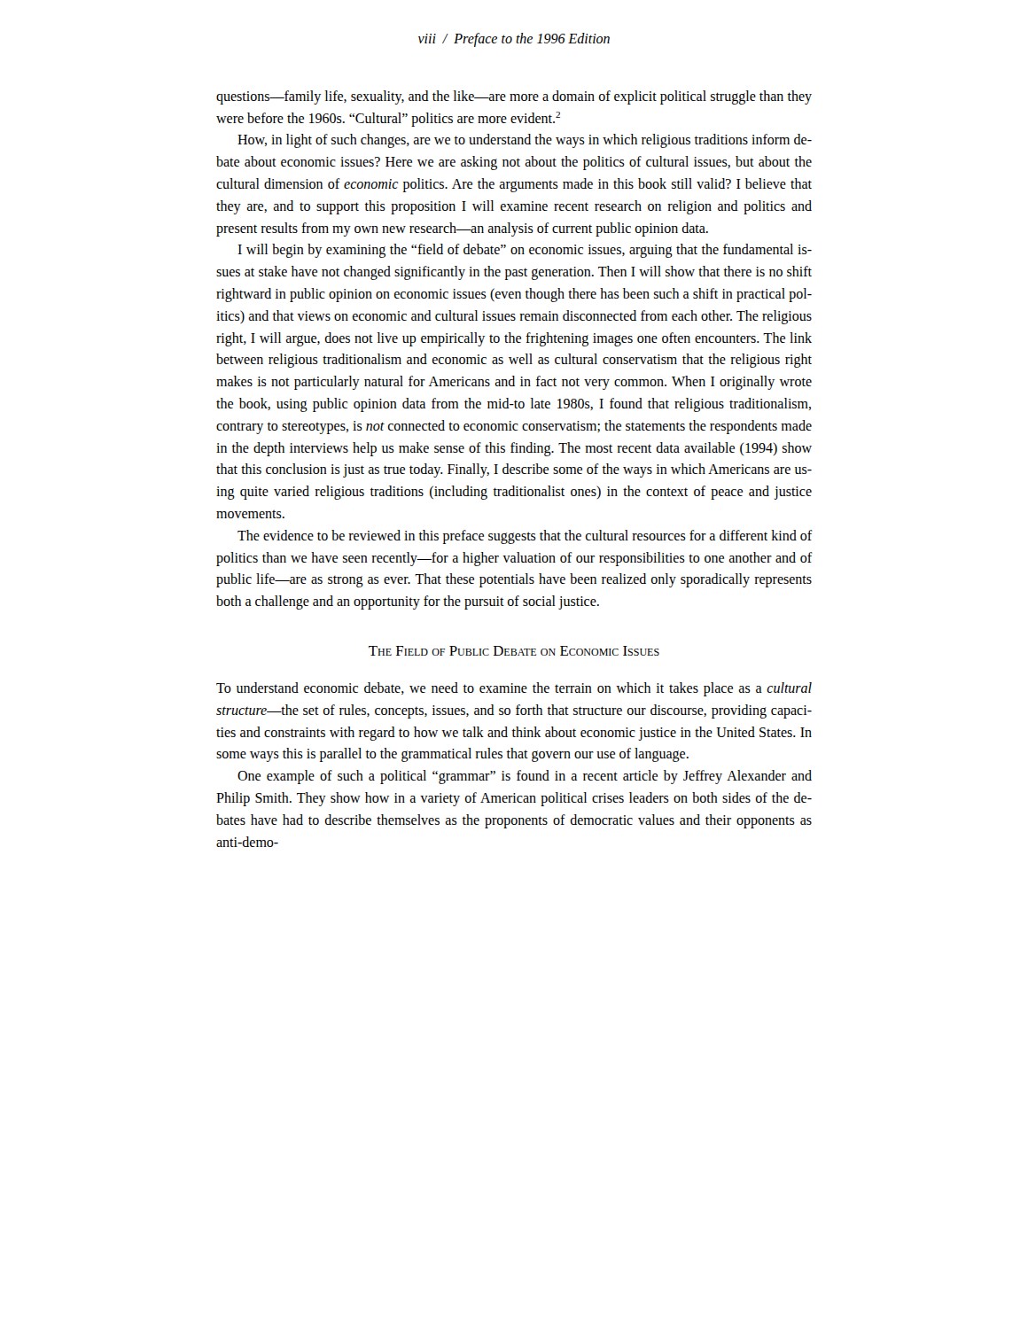viii / Preface to the 1996 Edition
questions—family life, sexuality, and the like—are more a domain of explicit political struggle than they were before the 1960s. “Cultural” politics are more evident.2
How, in light of such changes, are we to understand the ways in which religious traditions inform debate about economic issues? Here we are asking not about the politics of cultural issues, but about the cultural dimension of economic politics. Are the arguments made in this book still valid? I believe that they are, and to support this proposition I will examine recent research on religion and politics and present results from my own new research—an analysis of current public opinion data.
I will begin by examining the “field of debate” on economic issues, arguing that the fundamental issues at stake have not changed significantly in the past generation. Then I will show that there is no shift rightward in public opinion on economic issues (even though there has been such a shift in practical politics) and that views on economic and cultural issues remain disconnected from each other. The religious right, I will argue, does not live up empirically to the frightening images one often encounters. The link between religious traditionalism and economic as well as cultural conservatism that the religious right makes is not particularly natural for Americans and in fact not very common. When I originally wrote the book, using public opinion data from the mid-to late 1980s, I found that religious traditionalism, contrary to stereotypes, is not connected to economic conservatism; the statements the respondents made in the depth interviews help us make sense of this finding. The most recent data available (1994) show that this conclusion is just as true today. Finally, I describe some of the ways in which Americans are using quite varied religious traditions (including traditionalist ones) in the context of peace and justice movements.
The evidence to be reviewed in this preface suggests that the cultural resources for a different kind of politics than we have seen recently—for a higher valuation of our responsibilities to one another and of public life—are as strong as ever. That these potentials have been realized only sporadically represents both a challenge and an opportunity for the pursuit of social justice.
The Field of Public Debate on Economic Issues
To understand economic debate, we need to examine the terrain on which it takes place as a cultural structure—the set of rules, concepts, issues, and so forth that structure our discourse, providing capacities and constraints with regard to how we talk and think about economic justice in the United States. In some ways this is parallel to the grammatical rules that govern our use of language.
One example of such a political “grammar” is found in a recent article by Jeffrey Alexander and Philip Smith. They show how in a variety of American political crises leaders on both sides of the debates have had to describe themselves as the proponents of democratic values and their opponents as anti-demo-